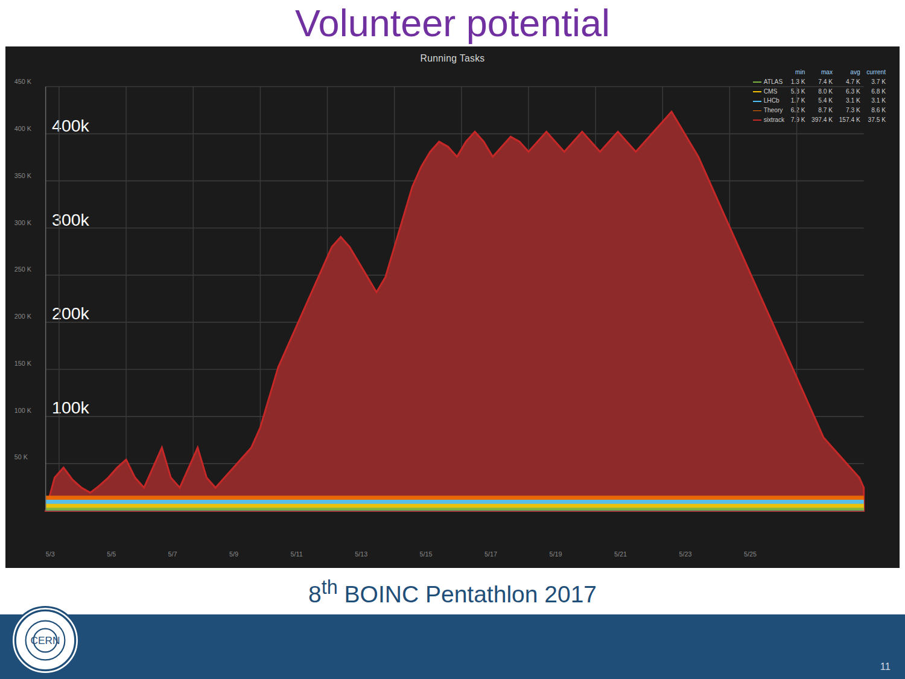Volunteer potential
Running Tasks
450 K
400 K
350 K
300 K
250 K
200 K
150 K
100 K
50 K
400k
300k
200k
100k
SixTrack
| | min | max | avg | current |
| --- | --- | --- | --- | --- |
| ATLAS | 1.3 K | 7.4 K | 4.7 K | 3.7 K |
| CMS | 5.3 K | 8.0 K | 6.3 K | 6.8 K |
| LHCb | 1.7 K | 5.4 K | 3.1 K | 3.1 K |
| Theory | 6.2 K | 8.7 K | 7.3 K | 8.6 K |
| sixtrack | 7.9 K | 397.4 K | 157.4 K | 37.5 K |
5/35/55/75/95/11 5/135/155/175/195/21 5/235/25
8th BOINC Pentathlon 2017
CERN
11